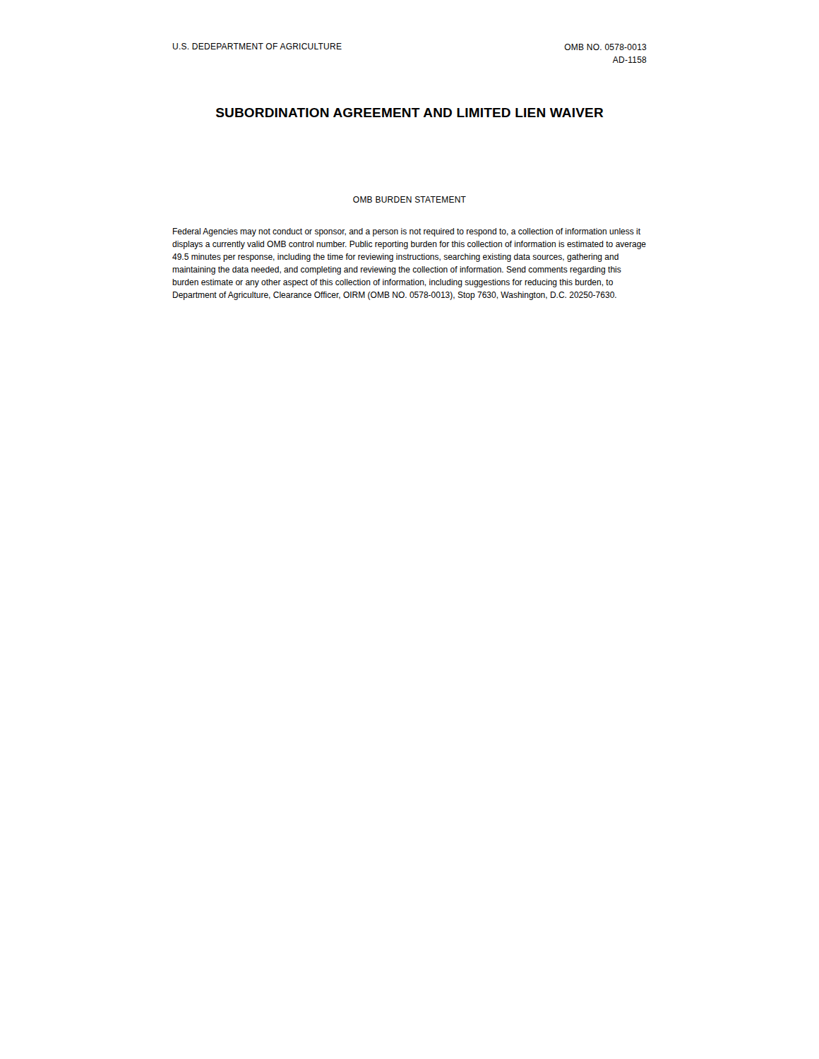U.S. DEDEPARTMENT OF AGRICULTURE
OMB NO. 0578-0013
AD-1158
SUBORDINATION AGREEMENT AND LIMITED LIEN WAIVER
OMB BURDEN STATEMENT
Federal Agencies may not conduct or sponsor, and a person is not required to respond to, a collection of information unless it displays a currently valid OMB control number. Public reporting burden for this collection of information is estimated to average 49.5 minutes per response, including the time for reviewing instructions, searching existing data sources, gathering and maintaining the data needed, and completing and reviewing the collection of information. Send comments regarding this burden estimate or any other aspect of this collection of information, including suggestions for reducing this burden, to Department of Agriculture, Clearance Officer, OIRM (OMB NO. 0578-0013), Stop 7630, Washington, D.C. 20250-7630.